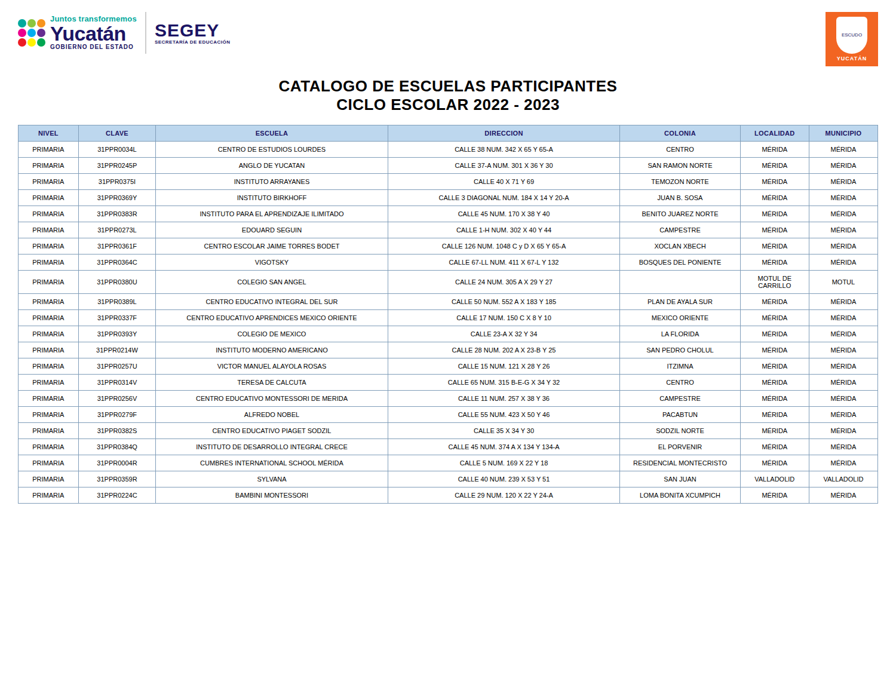Juntos transformemos
Yucatán
GOBIERNO DEL ESTADO
SEGEY
SECRETARÍA DE EDUCACIÓN
ESCUDO
YUCATÁN
CATALOGO DE ESCUELAS PARTICIPANTES
CICLO ESCOLAR 2022 - 2023
| NIVEL | CLAVE | ESCUELA | DIRECCION | COLONIA | LOCALIDAD | MUNICIPIO |
| --- | --- | --- | --- | --- | --- | --- |
| PRIMARIA | 31PPR0034L | CENTRO DE ESTUDIOS LOURDES | CALLE 38 NUM. 342 X 65 Y 65-A | CENTRO | MÉRIDA | MÉRIDA |
| PRIMARIA | 31PPR0245P | ANGLO DE YUCATAN | CALLE 37-A NUM. 301 X 36 Y 30 | SAN RAMON NORTE | MÉRIDA | MÉRIDA |
| PRIMARIA | 31PPR0375I | INSTITUTO ARRAYANES | CALLE 40 X 71 Y 69 | TEMOZON NORTE | MÉRIDA | MÉRIDA |
| PRIMARIA | 31PPR0369Y | INSTITUTO BIRKHOFF | CALLE 3 DIAGONAL NUM. 184 X 14 Y 20-A | JUAN B. SOSA | MÉRIDA | MÉRIDA |
| PRIMARIA | 31PPR0383R | INSTITUTO PARA EL APRENDIZAJE ILIMITADO | CALLE 45 NUM. 170 X 38 Y 40 | BENITO JUAREZ NORTE | MÉRIDA | MÉRIDA |
| PRIMARIA | 31PPR0273L | EDOUARD SEGUIN | CALLE 1-H NUM. 302 X 40 Y 44 | CAMPESTRE | MÉRIDA | MÉRIDA |
| PRIMARIA | 31PPR0361F | CENTRO ESCOLAR JAIME TORRES BODET | CALLE 126 NUM. 1048 C y D X 65 Y 65-A | XOCLAN XBECH | MÉRIDA | MÉRIDA |
| PRIMARIA | 31PPR0364C | VIGOTSKY | CALLE 67-LL NUM. 411 X 67-L Y 132 | BOSQUES DEL PONIENTE | MÉRIDA | MÉRIDA |
| PRIMARIA | 31PPR0380U | COLEGIO SAN ANGEL | CALLE 24 NUM. 305 A X 29 Y 27 | | MOTUL DE CARRILLO | MOTUL |
| PRIMARIA | 31PPR0389L | CENTRO EDUCATIVO INTEGRAL DEL SUR | CALLE 50 NUM. 552 A X 183 Y 185 | PLAN DE AYALA SUR | MÉRIDA | MÉRIDA |
| PRIMARIA | 31PPR0337F | CENTRO EDUCATIVO APRENDICES MEXICO ORIENTE | CALLE 17 NUM. 150 C X 8 Y 10 | MEXICO ORIENTE | MÉRIDA | MÉRIDA |
| PRIMARIA | 31PPR0393Y | COLEGIO DE MEXICO | CALLE 23-A X 32 Y 34 | LA FLORIDA | MÉRIDA | MÉRIDA |
| PRIMARIA | 31PPR0214W | INSTITUTO MODERNO AMERICANO | CALLE 28 NUM. 202 A X 23-B Y 25 | SAN PEDRO CHOLUL | MÉRIDA | MÉRIDA |
| PRIMARIA | 31PPR0257U | VICTOR MANUEL ALAYOLA ROSAS | CALLE 15 NUM. 121 X 28 Y 26 | ITZIMNA | MÉRIDA | MÉRIDA |
| PRIMARIA | 31PPR0314V | TERESA DE CALCUTA | CALLE 65 NUM. 315 B-E-G X 34 Y 32 | CENTRO | MÉRIDA | MÉRIDA |
| PRIMARIA | 31PPR0256V | CENTRO EDUCATIVO MONTESSORI DE MERIDA | CALLE 11 NUM. 257 X 38 Y 36 | CAMPESTRE | MÉRIDA | MÉRIDA |
| PRIMARIA | 31PPR0279F | ALFREDO NOBEL | CALLE 55 NUM. 423 X 50 Y 46 | PACABTUN | MÉRIDA | MÉRIDA |
| PRIMARIA | 31PPR0382S | CENTRO EDUCATIVO PIAGET SODZIL | CALLE 35 X 34 Y 30 | SODZIL NORTE | MÉRIDA | MÉRIDA |
| PRIMARIA | 31PPR0384Q | INSTITUTO DE DESARROLLO INTEGRAL CRECE | CALLE 45 NUM. 374 A X 134 Y 134-A | EL PORVENIR | MÉRIDA | MÉRIDA |
| PRIMARIA | 31PPR0004R | CUMBRES INTERNATIONAL SCHOOL MÉRIDA | CALLE 5 NUM. 169 X 22 Y 18 | RESIDENCIAL MONTECRISTO | MÉRIDA | MÉRIDA |
| PRIMARIA | 31PPR0359R | SYLVANA | CALLE 40 NUM. 239 X 53 Y 51 | SAN JUAN | VALLADOLID | VALLADOLID |
| PRIMARIA | 31PPR0224C | BAMBINI MONTESSORI | CALLE 29 NUM. 120 X 22 Y 24-A | LOMA BONITA XCUMPICH | MÉRIDA | MÉRIDA |